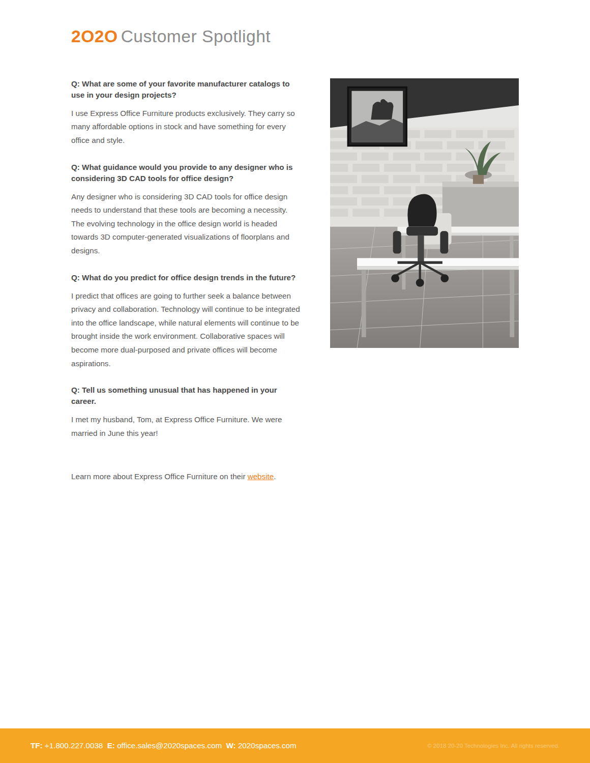2 O 2 OCustomer Spotlight
Q: What are some of your favorite manufacturer catalogs to use in your design projects?
I use Express Office Furniture products exclusively. They carry so many affordable options in stock and have something for every office and style.
Q: What guidance would you provide to any designer who is considering 3D CAD tools for office design?
Any designer who is considering 3D CAD tools for office design needs to understand that these tools are becoming a necessity. The evolving technology in the office design world is headed towards 3D computer-generated visualizations of floorplans and designs.
Q: What do you predict for office design trends in the future?
I predict that offices are going to further seek a balance between privacy and collaboration. Technology will continue to be integrated into the office landscape, while natural elements will continue to be brought inside the work environment. Collaborative spaces will become more dual-purposed and private offices will become aspirations.
Q: Tell us something unusual that has happened in your career.
I met my husband, Tom, at Express Office Furniture. We were married in June this year!
Learn more about Express Office Furniture on their website.
TF: +1.800.227.0038 E: office.sales@2020spaces.com W: 2020spaces.com
© 2018 20-20 Technologies Inc. All rights reserved.